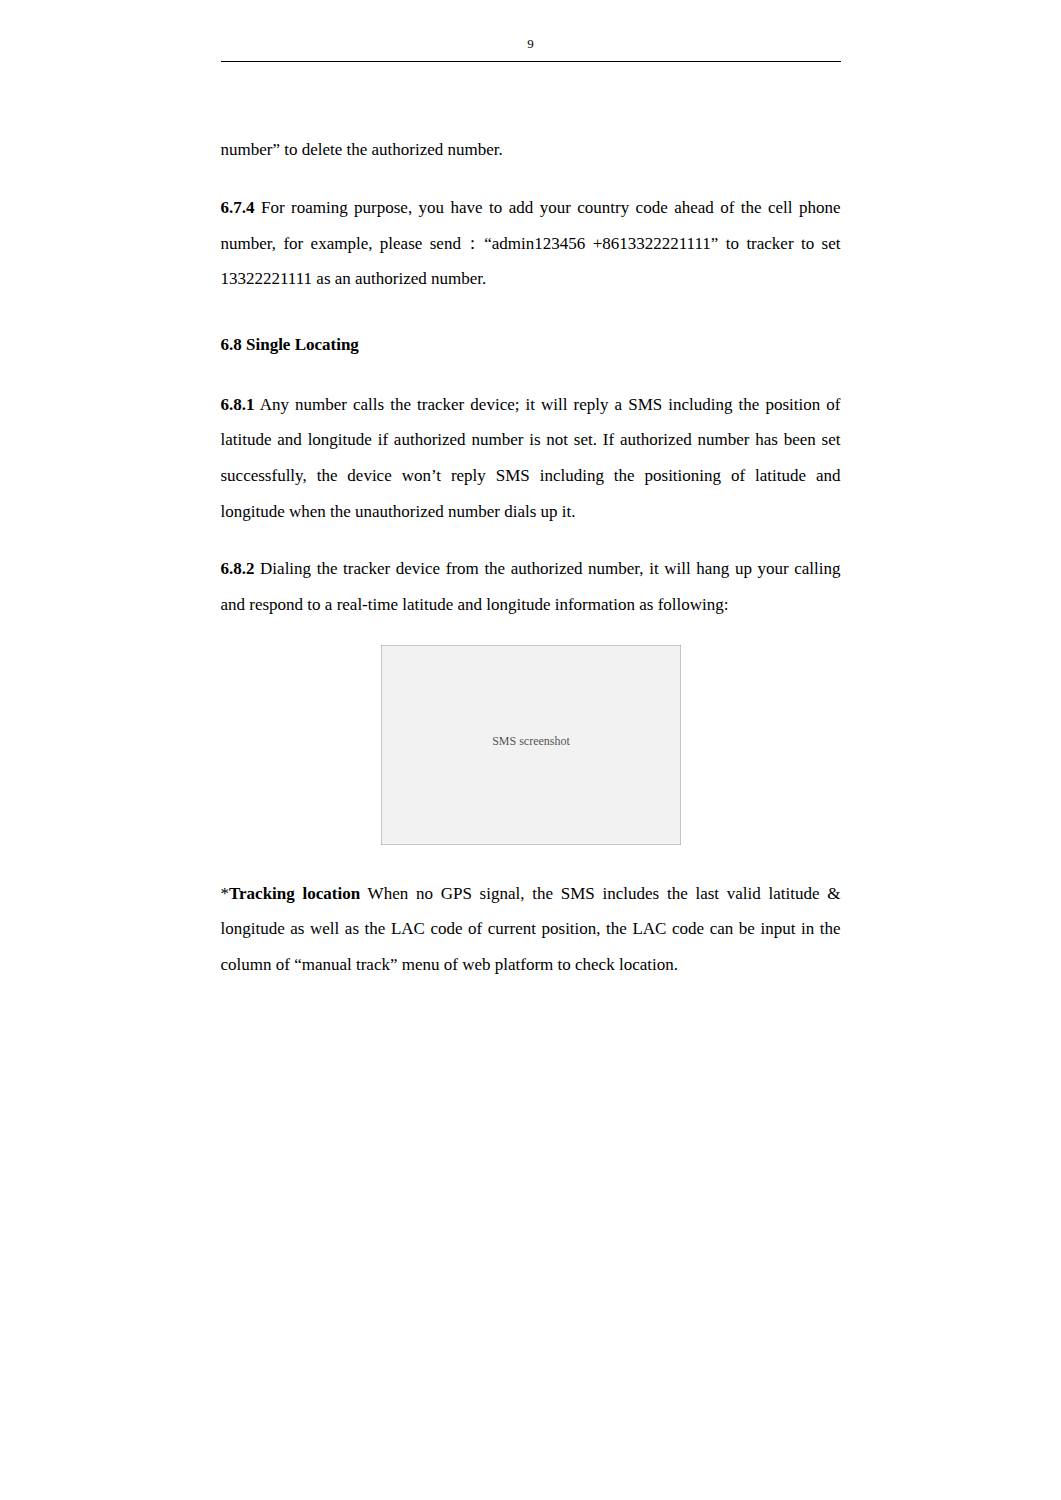9
number” to delete the authorized number.
6.7.4 For roaming purpose, you have to add your country code ahead of the cell phone number, for example, please send：“admin123456 +8613322221111” to tracker to set 13322221111 as an authorized number.
6.8 Single Locating
6.8.1 Any number calls the tracker device; it will reply a SMS including the position of latitude and longitude if authorized number is not set. If authorized number has been set successfully, the device won’t reply SMS including the positioning of latitude and longitude when the unauthorized number dials up it.
6.8.2 Dialing the tracker device from the authorized number, it will hang up your calling and respond to a real-time latitude and longitude information as following:
*Tracking location When no GPS signal, the SMS includes the last valid latitude & longitude as well as the LAC code of current position, the LAC code can be input in the column of “manual track” menu of web platform to check location.